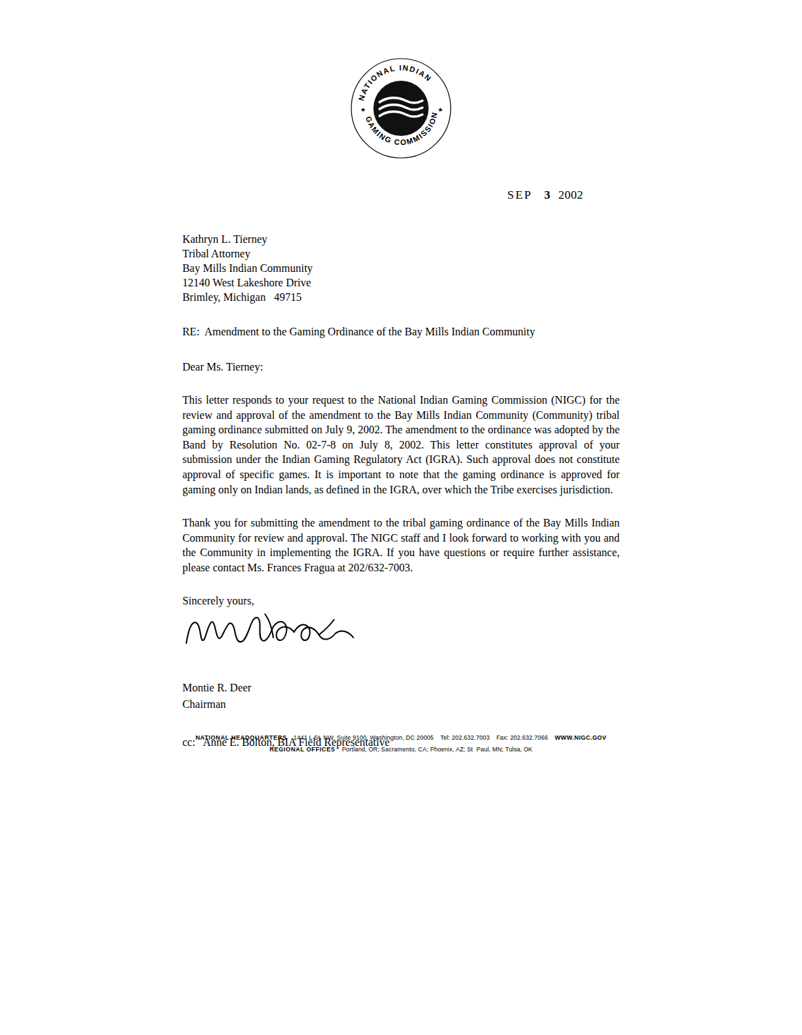NATIONAL INDIAN GAMING COMMISSION ★ ★
SEP 32002
Kathryn L. Tierney
Tribal Attorney
Bay Mills Indian Community
12140 West Lakeshore Drive
Brimley, Michigan 49715
RE: Amendment to the Gaming Ordinance of the Bay Mills Indian Community
Dear Ms. Tierney:
This letter responds to your request to the National Indian Gaming Commission (NIGC) for the review and approval of the amendment to the Bay Mills Indian Community (Community) tribal gaming ordinance submitted on July 9, 2002. The amendment to the ordinance was adopted by the Band by Resolution No. 02-7-8 on July 8, 2002. This letter constitutes approval of your submission under the Indian Gaming Regulatory Act (IGRA). Such approval does not constitute approval of specific games. It is important to note that the gaming ordinance is approved for gaming only on Indian lands, as defined in the IGRA, over which the Tribe exercises jurisdiction.
Thank you for submitting the amendment to the tribal gaming ordinance of the Bay Mills Indian Community for review and approval. The NIGC staff and I look forward to working with you and the Community in implementing the IGRA. If you have questions or require further assistance, please contact Ms. Frances Fragua at 202/632-7003.
Sincerely yours,
Montie R. Deer
Chairman
cc: Anne E. Bolton, BIA Field Representative
NATIONAL HEADQUARTERS 1441 L St. NW, Suite 9100, Washington, DC 20005 Tel: 202.632.7003 Fax: 202.632.7066 WWW.NIGC.GOV
REGIONAL OFFICES Portland, OR; Sacramento, CA; Phoenix, AZ; St Paul, MN; Tulsa, OK